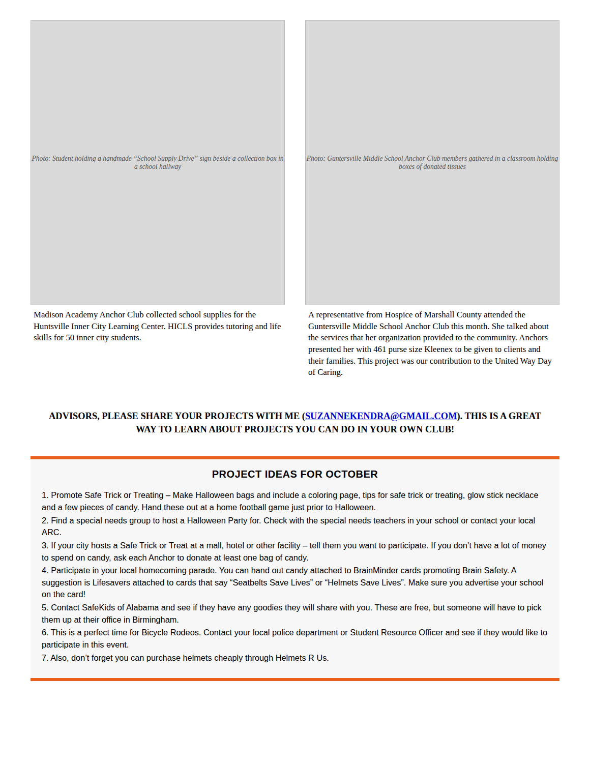Photo: Student holding a handmade “School Supply Drive” sign beside a collection box in a school hallway
Madison Academy Anchor Club collected school supplies for the Huntsville Inner City Learning Center. HICLS provides tutoring and life skills for 50 inner city students.
Photo: Guntersville Middle School Anchor Club members gathered in a classroom holding boxes of donated tissues
A representative from Hospice of Marshall County attended the Guntersville Middle School Anchor Club this month. She talked about the services that her organization provided to the community. Anchors presented her with 461 purse size Kleenex to be given to clients and their families. This project was our contribution to the United Way Day of Caring.
Advisors, please share your projects with me (suzannekendra@gmail.com). This is a great way to learn about projects you can do in your own club!
PROJECT IDEAS FOR OCTOBER
1. Promote Safe Trick or Treating – Make Halloween bags and include a coloring page, tips for safe trick or treating, glow stick necklace and a few pieces of candy. Hand these out at a home football game just prior to Halloween.
2. Find a special needs group to host a Halloween Party for. Check with the special needs teachers in your school or contact your local ARC.
3. If your city hosts a Safe Trick or Treat at a mall, hotel or other facility – tell them you want to participate. If you don’t have a lot of money to spend on candy, ask each Anchor to donate at least one bag of candy.
4. Participate in your local homecoming parade. You can hand out candy attached to BrainMinder cards promoting Brain Safety. A suggestion is Lifesavers attached to cards that say “Seatbelts Save Lives” or “Helmets Save Lives”. Make sure you advertise your school on the card!
5. Contact SafeKids of Alabama and see if they have any goodies they will share with you. These are free, but someone will have to pick them up at their office in Birmingham.
6. This is a perfect time for Bicycle Rodeos. Contact your local police department or Student Resource Officer and see if they would like to participate in this event.
7. Also, don’t forget you can purchase helmets cheaply through Helmets R Us.